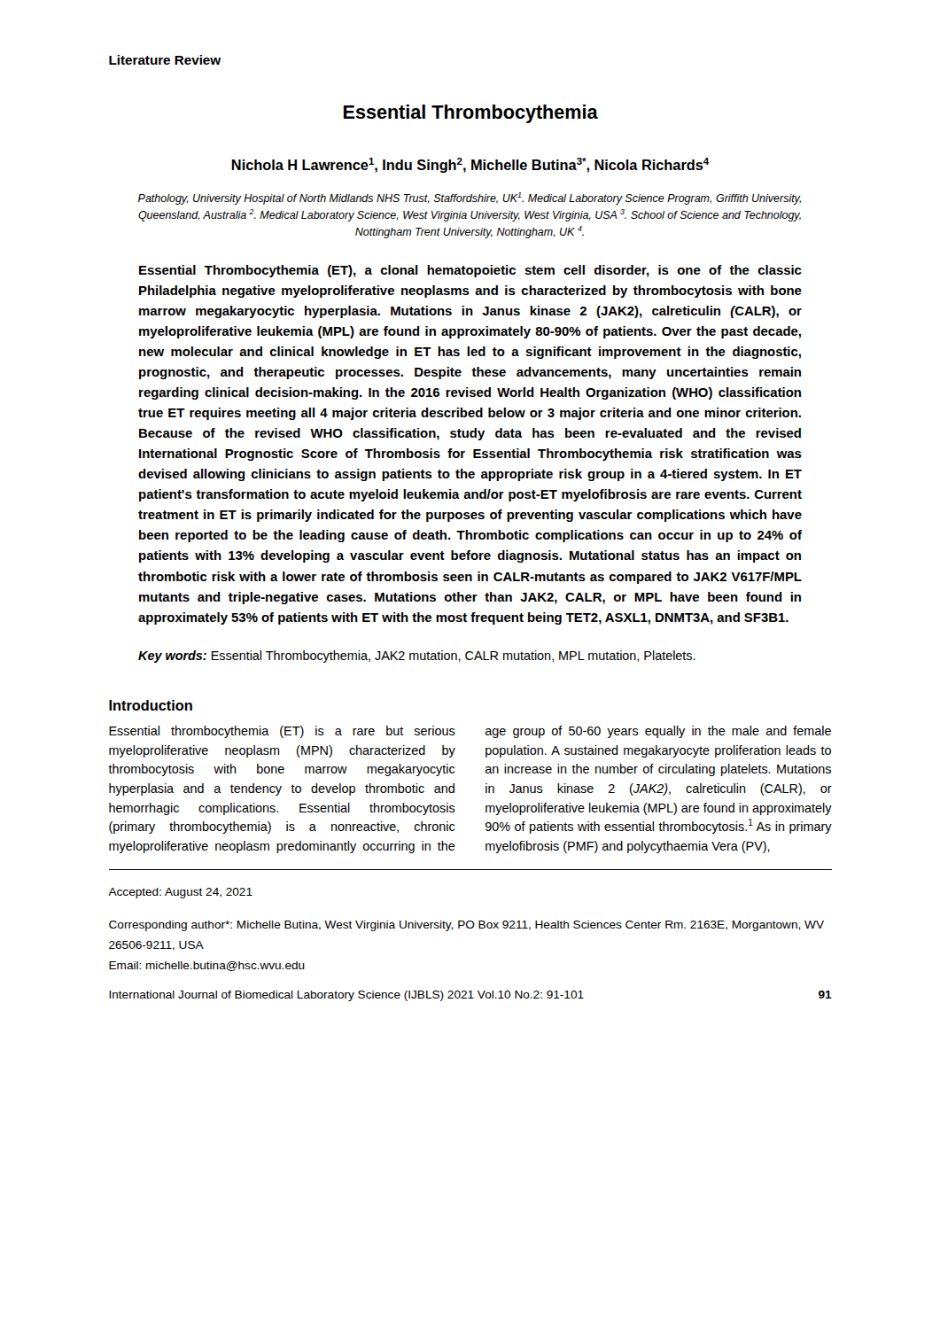Literature Review
Essential Thrombocythemia
Nichola H Lawrence1, Indu Singh2, Michelle Butina3*, Nicola Richards4
Pathology, University Hospital of North Midlands NHS Trust, Staffordshire, UK1. Medical Laboratory Science Program, Griffith University, Queensland, Australia 2. Medical Laboratory Science, West Virginia University, West Virginia, USA 3. School of Science and Technology, Nottingham Trent University, Nottingham, UK 4.
Essential Thrombocythemia (ET), a clonal hematopoietic stem cell disorder, is one of the classic Philadelphia negative myeloproliferative neoplasms and is characterized by thrombocytosis with bone marrow megakaryocytic hyperplasia. Mutations in Janus kinase 2 (JAK2), calreticulin (CALR), or myeloproliferative leukemia (MPL) are found in approximately 80-90% of patients. Over the past decade, new molecular and clinical knowledge in ET has led to a significant improvement in the diagnostic, prognostic, and therapeutic processes. Despite these advancements, many uncertainties remain regarding clinical decision-making. In the 2016 revised World Health Organization (WHO) classification true ET requires meeting all 4 major criteria described below or 3 major criteria and one minor criterion. Because of the revised WHO classification, study data has been re-evaluated and the revised International Prognostic Score of Thrombosis for Essential Thrombocythemia risk stratification was devised allowing clinicians to assign patients to the appropriate risk group in a 4-tiered system. In ET patient's transformation to acute myeloid leukemia and/or post-ET myelofibrosis are rare events. Current treatment in ET is primarily indicated for the purposes of preventing vascular complications which have been reported to be the leading cause of death. Thrombotic complications can occur in up to 24% of patients with 13% developing a vascular event before diagnosis. Mutational status has an impact on thrombotic risk with a lower rate of thrombosis seen in CALR-mutants as compared to JAK2 V617F/MPL mutants and triple-negative cases. Mutations other than JAK2, CALR, or MPL have been found in approximately 53% of patients with ET with the most frequent being TET2, ASXL1, DNMT3A, and SF3B1.
Key words: Essential Thrombocythemia, JAK2 mutation, CALR mutation, MPL mutation, Platelets.
Introduction
Essential thrombocythemia (ET) is a rare but serious myeloproliferative neoplasm (MPN) characterized by thrombocytosis with bone marrow megakaryocytic hyperplasia and a tendency to develop thrombotic and hemorrhagic complications. Essential thrombocytosis (primary thrombocythemia) is a nonreactive, chronic myeloproliferative neoplasm predominantly occurring in the age group of 50-60 years equally in the male and female population. A sustained megakaryocyte proliferation leads to an increase in the number of circulating platelets. Mutations in Janus kinase 2 (JAK2), calreticulin (CALR), or myeloproliferative leukemia (MPL) are found in approximately 90% of patients with essential thrombocytosis.1 As in primary myelofibrosis (PMF) and polycythaemia Vera (PV),
Accepted: August 24, 2021
Corresponding author*: Michelle Butina, West Virginia University, PO Box 9211, Health Sciences Center Rm. 2163E, Morgantown, WV 26506-9211, USA
Email: michelle.butina@hsc.wvu.edu
International Journal of Biomedical Laboratory Science (IJBLS) 2021 Vol.10 No.2: 91-101 91